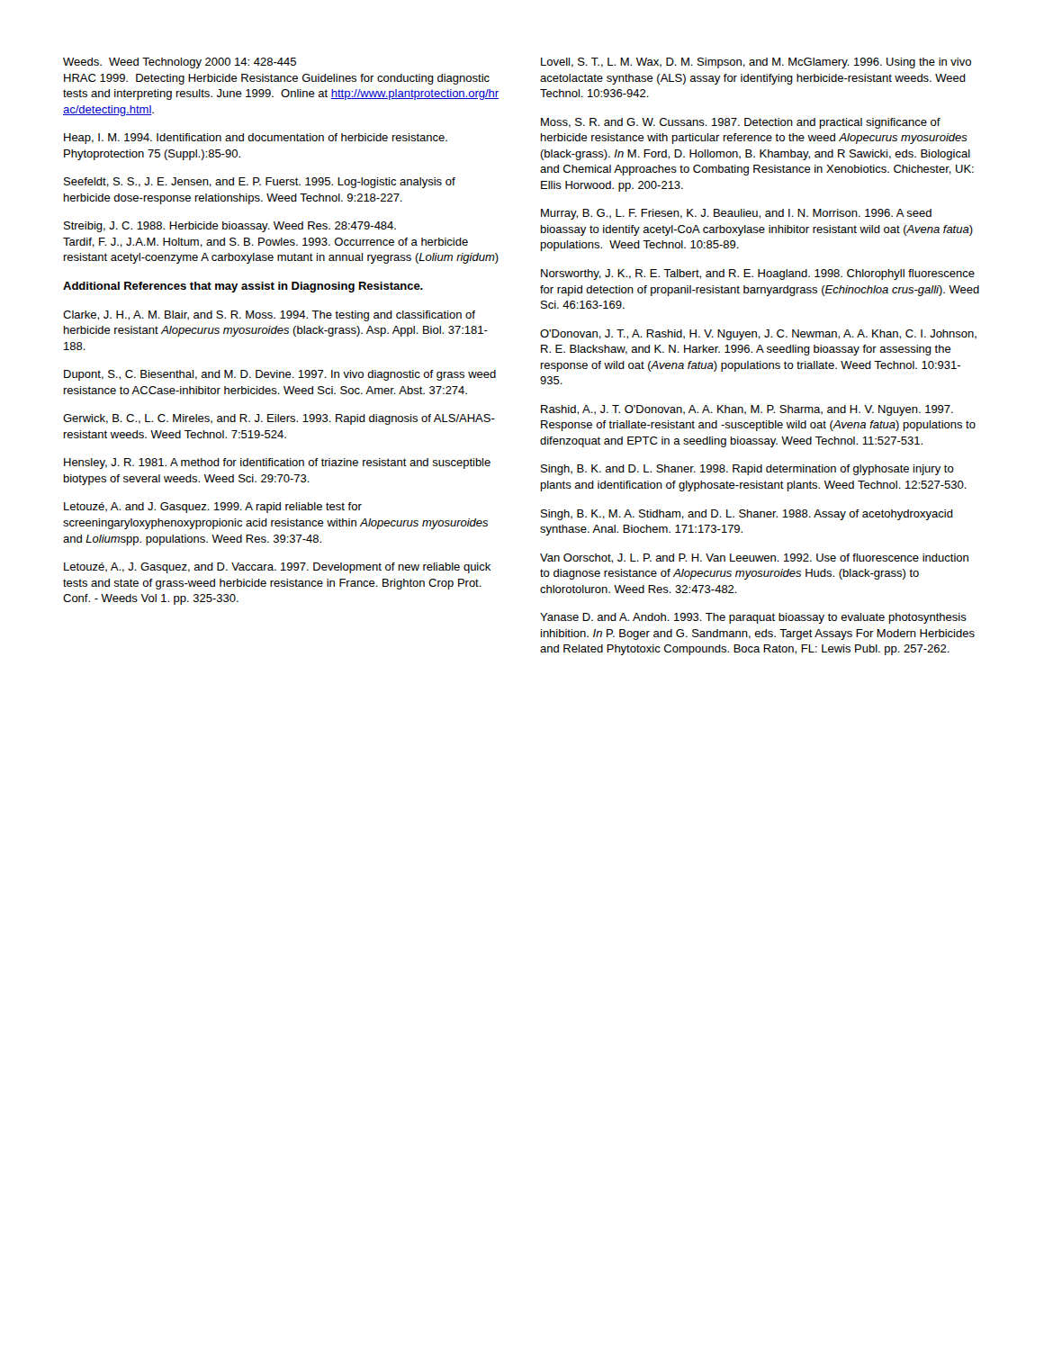Weeds. Weed Technology 2000 14: 428-445
HRAC 1999. Detecting Herbicide Resistance Guidelines for conducting diagnostic tests and interpreting results. June 1999. Online at http://www.plantprotection.org/hrac/detecting.html.
Heap, I. M. 1994. Identification and documentation of herbicide resistance. Phytoprotection 75 (Suppl.):85-90.
Seefeldt, S. S., J. E. Jensen, and E. P. Fuerst. 1995. Log-logistic analysis of herbicide dose-response relationships. Weed Technol. 9:218-227.
Streibig, J. C. 1988. Herbicide bioassay. Weed Res. 28:479-484.
Tardif, F. J., J.A.M. Holtum, and S. B. Powles. 1993. Occurrence of a herbicide
resistant acetyl-coenzyme A carboxylase mutant in annual ryegrass (Lolium rigidum)
Additional References that may assist in Diagnosing Resistance.
Clarke, J. H., A. M. Blair, and S. R. Moss. 1994. The testing and classification of herbicide resistant Alopecurus myosuroides (black-grass). Asp. Appl. Biol. 37:181-188.
Dupont, S., C. Biesenthal, and M. D. Devine. 1997. In vivo diagnostic of grass weed resistance to ACCase-inhibitor herbicides. Weed Sci. Soc. Amer. Abst. 37:274.
Gerwick, B. C., L. C. Mireles, and R. J. Eilers. 1993. Rapid diagnosis of ALS/AHAS-resistant weeds. Weed Technol. 7:519-524.
Hensley, J. R. 1981. A method for identification of triazine resistant and susceptible biotypes of several weeds. Weed Sci. 29:70-73.
Letouzé, A. and J. Gasquez. 1999. A rapid reliable test for screeningaryloxyphenoxypropionic acid resistance within Alopecurus myosuroides and Loliumspp. populations. Weed Res. 39:37-48.
Letouzé, A., J. Gasquez, and D. Vaccara. 1997. Development of new reliable quick tests and state of grass-weed herbicide resistance in France. Brighton Crop Prot. Conf. - Weeds Vol 1. pp. 325-330.
Lovell, S. T., L. M. Wax, D. M. Simpson, and M. McGlamery. 1996. Using the in vivo acetolactate synthase (ALS) assay for identifying herbicide-resistant weeds. Weed Technol. 10:936-942.
Moss, S. R. and G. W. Cussans. 1987. Detection and practical significance of herbicide resistance with particular reference to the weed Alopecurus myosuroides (black-grass). In M. Ford, D. Hollomon, B. Khambay, and R Sawicki, eds. Biological and Chemical Approaches to Combating Resistance in Xenobiotics. Chichester, UK: Ellis Horwood. pp. 200-213.
Murray, B. G., L. F. Friesen, K. J. Beaulieu, and I. N. Morrison. 1996. A seed bioassay to identify acetyl-CoA carboxylase inhibitor resistant wild oat (Avena fatua) populations. Weed Technol. 10:85-89.
Norsworthy, J. K., R. E. Talbert, and R. E. Hoagland. 1998. Chlorophyll fluorescence for rapid detection of propanil-resistant barnyardgrass (Echinochloa crus-galli). Weed Sci. 46:163-169.
O'Donovan, J. T., A. Rashid, H. V. Nguyen, J. C. Newman, A. A. Khan, C. I. Johnson, R. E. Blackshaw, and K. N. Harker. 1996. A seedling bioassay for assessing the response of wild oat (Avena fatua) populations to triallate. Weed Technol. 10:931-935.
Rashid, A., J. T. O'Donovan, A. A. Khan, M. P. Sharma, and H. V. Nguyen. 1997. Response of triallate-resistant and -susceptible wild oat (Avena fatua) populations to difenzoquat and EPTC in a seedling bioassay. Weed Technol. 11:527-531.
Singh, B. K. and D. L. Shaner. 1998. Rapid determination of glyphosate injury to plants and identification of glyphosate-resistant plants. Weed Technol. 12:527-530.
Singh, B. K., M. A. Stidham, and D. L. Shaner. 1988. Assay of acetohydroxyacid synthase. Anal. Biochem. 171:173-179.
Van Oorschot, J. L. P. and P. H. Van Leeuwen. 1992. Use of fluorescence induction to diagnose resistance of Alopecurus myosuroides Huds. (black-grass) to chlorotoluron. Weed Res. 32:473-482.
Yanase D. and A. Andoh. 1993. The paraquat bioassay to evaluate photosynthesis inhibition. In P. Boger and G. Sandmann, eds. Target Assays For Modern Herbicides and Related Phytotoxic Compounds. Boca Raton, FL: Lewis Publ. pp. 257-262.